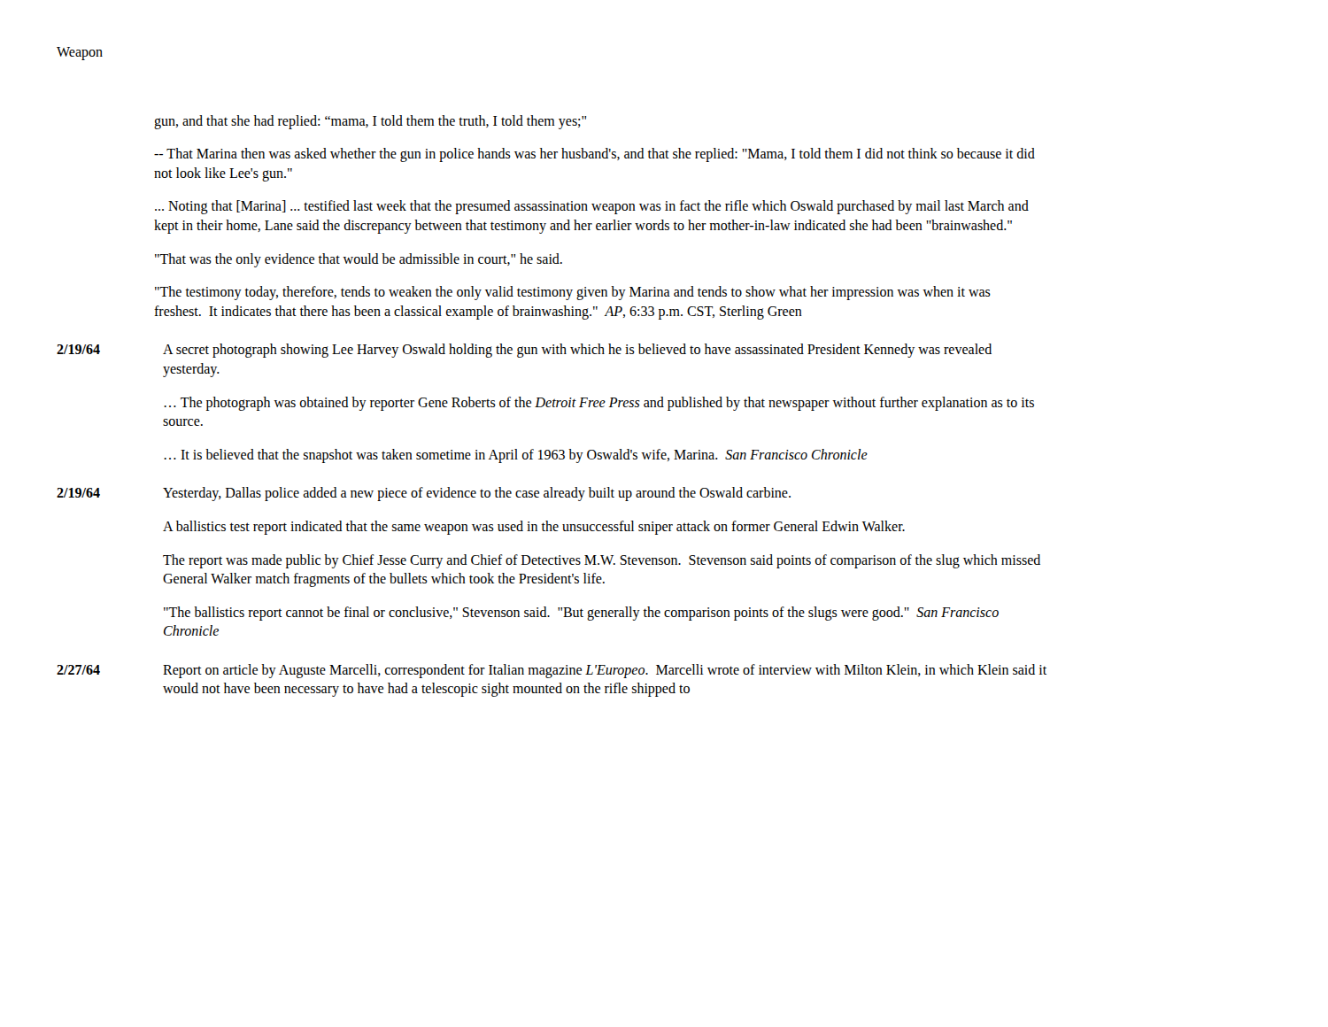Weapon
gun, and that she had replied: “mama, I told them the truth, I told them yes;"
-- That Marina then was asked whether the gun in police hands was her husband's, and that she replied: "Mama, I told them I did not think so because it did not look like Lee's gun."
... Noting that [Marina] ... testified last week that the presumed assassination weapon was in fact the rifle which Oswald purchased by mail last March and kept in their home, Lane said the discrepancy between that testimony and her earlier words to her mother-in-law indicated she had been "brainwashed."
"That was the only evidence that would be admissible in court," he said.
"The testimony today, therefore, tends to weaken the only valid testimony given by Marina and tends to show what her impression was when it was freshest. It indicates that there has been a classical example of brainwashing." AP, 6:33 p.m. CST, Sterling Green
2/19/64
A secret photograph showing Lee Harvey Oswald holding the gun with which he is believed to have assassinated President Kennedy was revealed yesterday.
… The photograph was obtained by reporter Gene Roberts of the Detroit Free Press and published by that newspaper without further explanation as to its source.
… It is believed that the snapshot was taken sometime in April of 1963 by Oswald's wife, Marina. San Francisco Chronicle
2/19/64
Yesterday, Dallas police added a new piece of evidence to the case already built up around the Oswald carbine.
A ballistics test report indicated that the same weapon was used in the unsuccessful sniper attack on former General Edwin Walker.
The report was made public by Chief Jesse Curry and Chief of Detectives M.W. Stevenson. Stevenson said points of comparison of the slug which missed General Walker match fragments of the bullets which took the President's life.
"The ballistics report cannot be final or conclusive," Stevenson said. "But generally the comparison points of the slugs were good." San Francisco Chronicle
2/27/64
Report on article by Auguste Marcelli, correspondent for Italian magazine L'Europeo. Marcelli wrote of interview with Milton Klein, in which Klein said it would not have been necessary to have had a telescopic sight mounted on the rifle shipped to